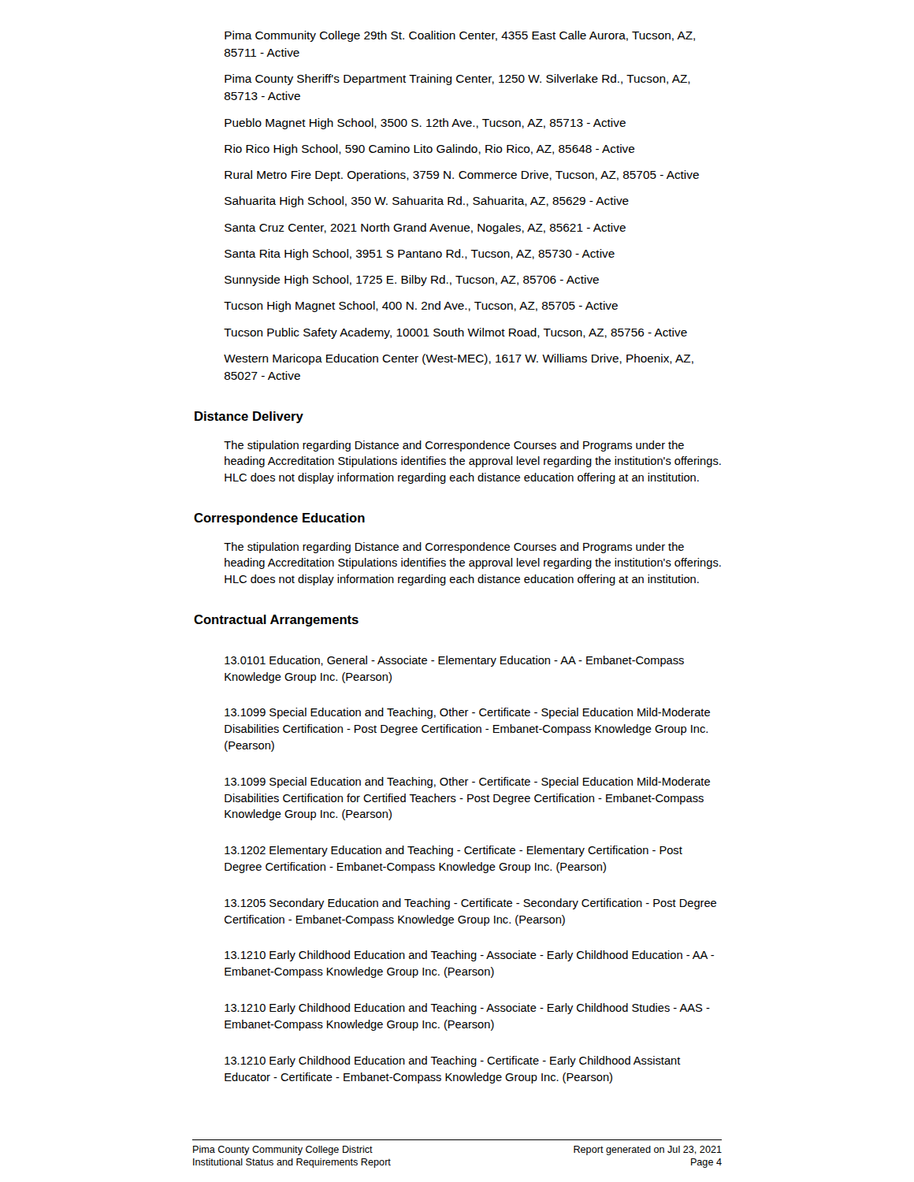Pima Community College 29th St. Coalition Center, 4355 East Calle Aurora, Tucson, AZ, 85711 - Active
Pima County Sheriff's Department Training Center, 1250 W. Silverlake Rd., Tucson, AZ, 85713 - Active
Pueblo Magnet High School, 3500 S. 12th Ave., Tucson, AZ, 85713 - Active
Rio Rico High School, 590 Camino Lito Galindo, Rio Rico, AZ, 85648 - Active
Rural Metro Fire Dept. Operations, 3759 N. Commerce Drive, Tucson, AZ, 85705 - Active
Sahuarita High School, 350 W. Sahuarita Rd., Sahuarita, AZ, 85629 - Active
Santa Cruz Center, 2021 North Grand Avenue, Nogales, AZ, 85621 - Active
Santa Rita High School, 3951 S Pantano Rd., Tucson, AZ, 85730 - Active
Sunnyside High School, 1725 E. Bilby Rd., Tucson, AZ, 85706 - Active
Tucson High Magnet School, 400 N. 2nd Ave., Tucson, AZ, 85705 - Active
Tucson Public Safety Academy, 10001 South Wilmot Road, Tucson, AZ, 85756 - Active
Western Maricopa Education Center (West-MEC), 1617 W. Williams Drive, Phoenix, AZ, 85027 - Active
Distance Delivery
The stipulation regarding Distance and Correspondence Courses and Programs under the heading Accreditation Stipulations identifies the approval level regarding the institution's offerings. HLC does not display information regarding each distance education offering at an institution.
Correspondence Education
The stipulation regarding Distance and Correspondence Courses and Programs under the heading Accreditation Stipulations identifies the approval level regarding the institution's offerings. HLC does not display information regarding each distance education offering at an institution.
Contractual Arrangements
13.0101 Education, General - Associate - Elementary Education - AA - Embanet-Compass Knowledge Group Inc. (Pearson)
13.1099 Special Education and Teaching, Other - Certificate - Special Education Mild-Moderate Disabilities Certification - Post Degree Certification - Embanet-Compass Knowledge Group Inc. (Pearson)
13.1099 Special Education and Teaching, Other - Certificate - Special Education Mild-Moderate Disabilities Certification for Certified Teachers - Post Degree Certification - Embanet-Compass Knowledge Group Inc. (Pearson)
13.1202 Elementary Education and Teaching - Certificate - Elementary Certification - Post Degree Certification - Embanet-Compass Knowledge Group Inc. (Pearson)
13.1205 Secondary Education and Teaching - Certificate - Secondary Certification - Post Degree Certification - Embanet-Compass Knowledge Group Inc. (Pearson)
13.1210 Early Childhood Education and Teaching - Associate - Early Childhood Education - AA - Embanet-Compass Knowledge Group Inc. (Pearson)
13.1210 Early Childhood Education and Teaching - Associate - Early Childhood Studies - AAS - Embanet-Compass Knowledge Group Inc. (Pearson)
13.1210 Early Childhood Education and Teaching - Certificate - Early Childhood Assistant Educator - Certificate - Embanet-Compass Knowledge Group Inc. (Pearson)
Pima County Community College District
Institutional Status and Requirements Report
Report generated on Jul 23, 2021
Page 4